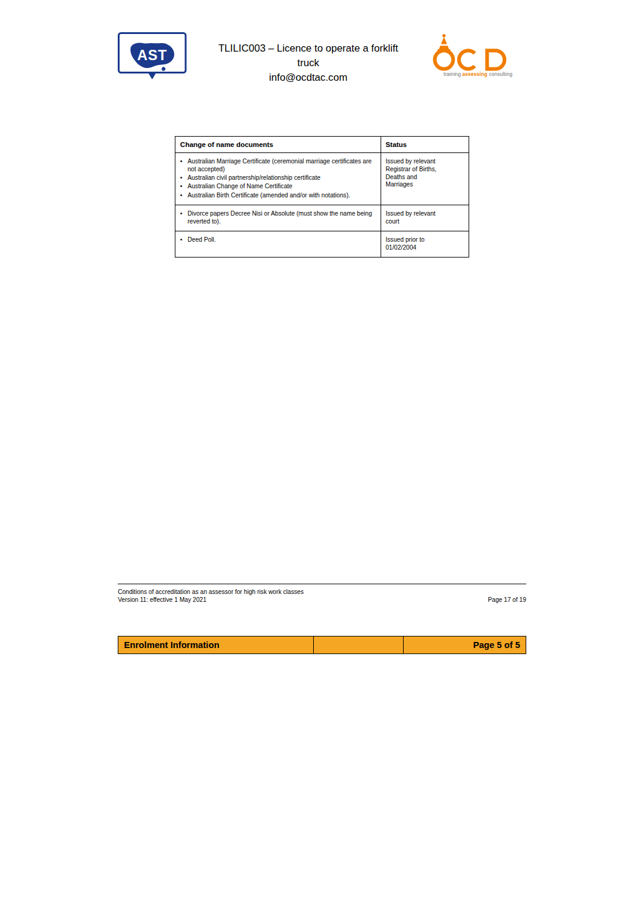AST
TLILIC003 – Licence to operate a forklift truck info@ocdtac.com
training assessing consulting
| Change of name documents | Status |
| --- | --- |
| Australian Marriage Certificate (ceremonial marriage certificates are not accepted) Australian civil partnership/relationship certificate Australian Change of Name Certificate Australian Birth Certificate (amended and/or with notations). | Issued by relevant Registrar of Births, Deaths and Marriages |
| Divorce papers Decree Nisi or Absolute (must show the name being reverted to). | Issued by relevant court |
| Deed Poll. | Issued prior to 01/02/2004 |
Conditions of accreditation as an assessor for high risk work classes Version 11: effective 1 May 2021
Page 17 of 19
Enrolment Information
Page 5 of 5